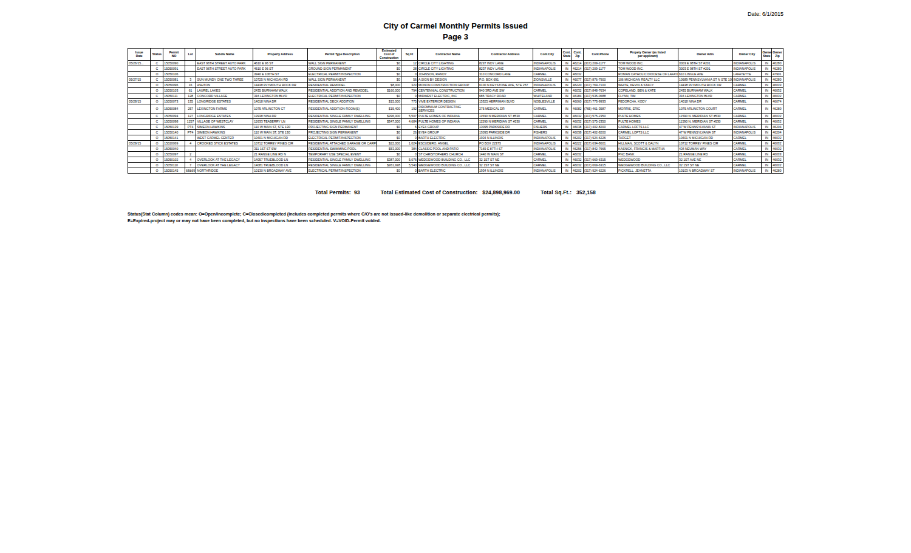Date: 6/1/2015
City of Carmel Monthly Permits Issued Page 3
| Issue Date | Status | Permit NO | Lot | Subdiv Name | Property Address | Permit Type Description | Estimated Cost of Construction | Sq Ft | Contractor Name | Contractor Address | Cont.City | Cont. State | Cont. Zip | Cont.Phone | Propety Owner (as listed per applicant) | Owner Adrs | Owner City | Owner State | Owner Zip |
| --- | --- | --- | --- | --- | --- | --- | --- | --- | --- | --- | --- | --- | --- | --- | --- | --- | --- | --- | --- |
| 05/26/15... | C | 15050090 | | EAST 96TH STREET AUTO PARK | 4610 E 96 ST | WALL SIGN PERMANENT | $0 | 12 | CIRCLE CITY LIGHTING | 8237 INDY LANE | INDIANAPOLIS | IN | 46214 | (317) 209-1177 | TOM WOOD INC. | 3003 E 98TH ST #201 | INDIANAPOLIS | IN | 46280 |
| | C | 15050091 | | EAST 96TH STREET AUTO PARK | 4610 E 96 ST | GROUND SIGN PERMANENT | $0 | 28 | CIRCLE CITY LIGHTING | 8237 INDY LANE | INDIANAPOLIS | IN | 46214 | (317) 209-1177 | TOM WOOD INC. | 3003 E 98TH ST #201 | INDIANAPOLIS | IN | 46280 |
| | O | 15050106 | | | 3940 E 106TH ST | ELECTRICAL PERMIT/INSPECTION | $0 | 0 | JOHNSON, RANDY | 310 CONCORD LANE | CARMEL | IN | 46032 | | ROMAN CATHOLIC DIOCESE OF LAFAYETT | 610 LINGLE AVE | LAFAYETTE | IN | 47901 |
| 05/27/15 | C | 15050081 | 3 | SUN MUNDY ONE TWO THREE | 10725 N MICHIGAN RD | WALL SIGN PERMANENT | $0 | 56 | A SIGN BY DESIGN | P.O. BOX 691 | ZIONSVILLE | IN | 46077 | (317) 876-7900 | 106 MICHIGAN REALTY LLC | 10689 PENNSYLVANIA ST N STE 100 | INDIANAPOLIS | IN | 46280 |
| | O | 15050096 | 16 | ASHTON | 14438 PLYMOUTH ROCK DR | RESIDENTIAL REMODEL | $8,000 | 323 | MONON CONSTRUCTION GROUP | 6100 N KEYSTONE AVE, STE 257 | INDIANAPOLIS | IN | 46220 | (317) 769-7100 | WHITE, KEVIN & STACY | 14438 PLYMOUTH ROCK DR | CARMEL | IN | 46033 |
| | O | 15050103 | 61 | LAUREL LAKES | 2435 BURNHAM WALK | RESIDENTIAL ADDITION AND REMODEL | $160,000 | 794 | CENTENNIAL CONSTRUCTION | 940 3RD AVE SW | CARMEL | IN | 46032 | (317) 848-7634 | COPELAND, BEN & KATE | 2435 BURNHAM WALK | CARMEL | IN | 46032 |
| | C | 15050111 | 128 | CONCORD VILLAGE | 316 LEXINGTON BLVD | ELECTRICAL PERMIT/INSPECTION | $0 | 0 | MIDWEST ELECTRIC, INC | 685 TRACY ROAD | WHITELAND | IN | 46184 | (317) 535-0688 | FLYNN, TIM | 316 LEXINGTON BLVD | CARMEL | IN | 46032 |
| 05/28/15 | O | 15050073 | 135 | LONGRIDGE ESTATES | 14018 NINA DR | RESIDENTIAL DECK ADDITION | $15,000 | 775 | VIVE EXTERIOR DESIGN | 15325 HERRIMAN BLVD | NOBLESVILLE | IN | 46060 | (317) 773-9933 | FEDORCHA, KODY | 14018 NINA DR | CARMEL | IN | 46074 |
| | O | 15050084 | 257 | LEXINGTON FARMS | 1075 ARLINGTON CT | RESIDENTIAL ADDITION-ROOM(S) | $15,400 | 192 | RIDOMNIUM CONTRACTING SERVICES | 275 MEDICAL DR | CARMEL | IN | 46082 | (765) 461-3587 | MORRIS, ERIC | 1075 ARLINGTON COURT | CARMEL | IN | 46280 |
| | C | 15050094 | 127 | LONGRIDGE ESTATES | 13938 NINA DR | RESIDENTIAL SINGLE FAMILY DWELLING | $396,000 | 5,507 | PULTE HOMES OF INDIANA | 11590 N MERIDIAN ST #530 | CARMEL | IN | 46032 | (317) 575-2350 | PULTE HOMES | 11590 N. MERIDIAN ST #530 | CARMEL | IN | 46032 |
| | C | 15050098 | 1257 | VILLAGE OF WESTCLAY | 12633 TEABERRY LN | RESIDENTIAL SINGLE FAMILY DWELLING | $347,000 | 4,684 | PULTE HOMES OF INDIANA | 11590 N MERIDIAN ST #530 | CARMEL | IN | 46032 | (317) 575-2350 | PULTE HOMES | 11590 N. MERIDIAN ST #530 | CARMEL | IN | 46032 |
| | C | 15050139 | PT4 | SIMEON HAWKINS | 110 W MAIN ST, STE 130 | PROJECTING SIGN PERMANENT | $0 | 5 | EYE4 GROUP | 13095 PARKSIDE DR | FISHERS | IN | 46038 | (317) 402-8200 | CARMEL LOFTS LLC | 47 W PENNSYLVANIA ST | INDIANAPOLIS | IN | 46204 |
| | C | 15050140 | PT4 | SIMEON HAWKINS | 110 W MAIN ST, STE 130 | PROJECTING SIGN PERMANENT | $0 | 26 | EYE4 GROUP | 13095 PARKSIDE DR | FISHERS | IN | 46038 | (317) 402-8200 | CARMEL LOFTS LLC | 47 W PENNSYLVANIA ST | INDIANAPOLIS | IN | 46204 |
| | O | 15050141 | | WEST CARMEL CENTER | 10401 N MICHIGAN RD | ELECTRICAL PERMIT/INSPECTION | $0 | 0 | BARTH ELECTRIC | 1934 N ILLINOIS | INDIANAPOLIS | IN | 46202 | (317) 924-6226 | TARGET | 10401 N MICHIGAN RD | CARMEL | IN | 46032 |
| 05/29/15 | O | 15020069 | 4 | CROOKED STICK ESTATES | 10712 TORREY PINES CIR | RESIDENTIAL ATTACHED GARAGE OR CARPORT | $22,000 | 1,024 | ESCUDERO, ANGEL | PO BOX 22373 | INDIANAPOLIS | IN | 46222 | (317) 634-8601 | HILLMAN, SCOTT & DALYN | 10712 TORREY PINES CIR | CARMEL | IN | 46032 |
| | O | 15050040 | | | 311 1ST ST SW | RESIDENTIAL SWIMMING POOL | $53,000 | 384 | CLASSIC POOL AND PATIO | 7169 E 87TH ST | INDIANAPOLIS | IN | 46256 | (317) 842-7665 | KASNICK, FRANCIS & MARTHA | 434 NEUMAN WAY | CARMEL | IN | 46032 |
| | O | 15050097 | 2 | | 21 RANGE LINE RD N | TEMPORARY USE SPECIAL EVENT | $0 | 0 | ST CHRISTOPHERS CHURCH | 1440 W MAIN ST | CARMEL | IN | 46032 | | PNC BANK | 21 RANGE LINE RD | CARMEL | IN | 46033 |
| | O | 15050102 | 4 | OVERLOOK AT THE LEGACY | 14057 TRUEBLOOD LN | RESIDENTIAL SINGLE FAMILY DWELLING | $387,000 | 5,076 | WEDGEWOOD BUILDING CO., LLC | 32 1ST ST NE | CARMEL | IN | 46032 | (317) 669-6315 | WEDGEWOOD | 32 1ST AVE NE | CARMEL | IN | 46032 |
| | O | 15050110 | 7 | OVERLOOK AT THE LEGACY | 14081 TRUEBLOOD LN | RESIDENTIAL SINGLE FAMILY DWELLING | $361,938 | 5,540 | WEDGEWOOD BUILDING CO., LLC | 32 1ST ST NE | CARMEL | IN | 46032 | (317) 669-6315 | WEDGEWOOD BUILDING CO., LLC | 32 1ST ST NE | CARMEL | IN | 46032 |
| | O | 15050145 | 68&69 | NORTHRIDGE | 10130 N BROADWAY AVE | ELECTRICAL PERMIT/INSPECTION | $0 | 0 | BARTH ELECTRIC | 1934 N ILLINOIS | INDIANAPOLIS | IN | 46202 | (317) 924-6226 | PICKRELL, JEANETTA | 10103 N BROADWAY ST | INDIANAPOLIS | IN | 46280 |
Total Permits: 93 Total Estimated Cost of Construction: $24,898,969.00 Total Sq.Ft.: 352,158
Status(Stat Column) codes mean: O=Open/incomplete; C=Closed/completed (includes completed permits where C/O's are not issued-like demolition or separate electrical permits);
E=Expired-project may or may not have been completed, but no inspections have been scheduled. V=VOID-Permit voided.